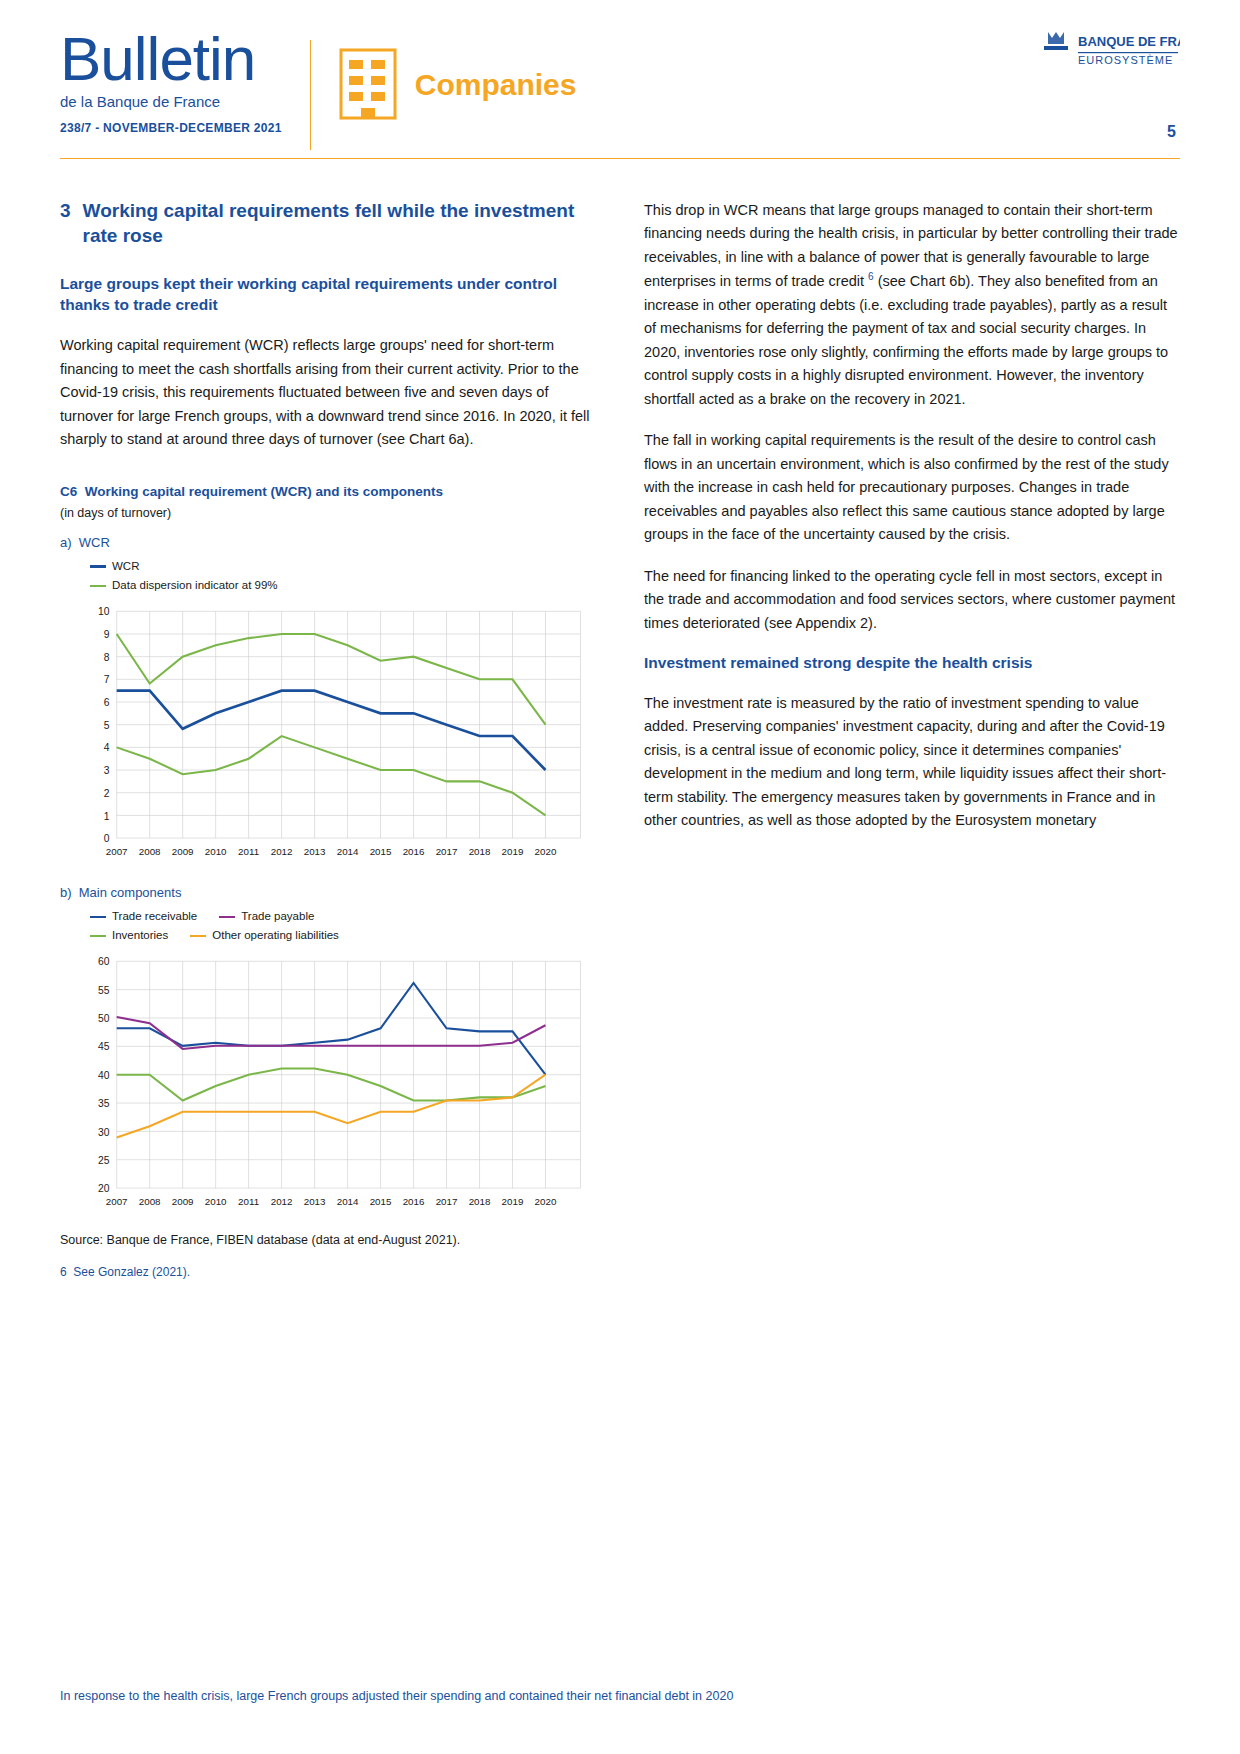Bulletin
de la Banque de France
238/7 - NOVEMBER-DECEMBER 2021
Companies
BANQUE DE FRANCE EUROSYSTÈME
5
3 Working capital requirements fell while the investment rate rose
Large groups kept their working capital requirements under control thanks to trade credit
Working capital requirement (WCR) reflects large groups' need for short-term financing to meet the cash shortfalls arising from their current activity. Prior to the Covid-19 crisis, this requirements fluctuated between five and seven days of turnover for large French groups, with a downward trend since 2016. In 2020, it fell sharply to stand at around three days of turnover (see Chart 6a).
C6 Working capital requirement (WCR) and its components
(in days of turnover)
a) WCR
WCR
Data dispersion indicator at 99%
10 9 8 7 6 5 4 3 2 1 0 2007 2008 2009 2010 2011 2012 2013 2014 2015 2016 2017 2018 2019 2020
b) Main components
Trade receivable
Trade payable
Inventories
Other operating liabilities
60 55 50 45 40 35 30 25 20 2007 2008 2009 2010 2011 2012 2013 2014 2015 2016 2017 2018 2019 2020
Source: Banque de France, FIBEN database (data at end-August 2021).
6 See Gonzalez (2021).
This drop in WCR means that large groups managed to contain their short-term financing needs during the health crisis, in particular by better controlling their trade receivables, in line with a balance of power that is generally favourable to large enterprises in terms of trade credit 6 (see Chart 6b). They also benefited from an increase in other operating debts (i.e. excluding trade payables), partly as a result of mechanisms for deferring the payment of tax and social security charges. In 2020, inventories rose only slightly, confirming the efforts made by large groups to control supply costs in a highly disrupted environment. However, the inventory shortfall acted as a brake on the recovery in 2021.
The fall in working capital requirements is the result of the desire to control cash flows in an uncertain environment, which is also confirmed by the rest of the study with the increase in cash held for precautionary purposes. Changes in trade receivables and payables also reflect this same cautious stance adopted by large groups in the face of the uncertainty caused by the crisis.
The need for financing linked to the operating cycle fell in most sectors, except in the trade and accommodation and food services sectors, where customer payment times deteriorated (see Appendix 2).
Investment remained strong despite the health crisis
The investment rate is measured by the ratio of investment spending to value added. Preserving companies' investment capacity, during and after the Covid-19 crisis, is a central issue of economic policy, since it determines companies' development in the medium and long term, while liquidity issues affect their short-term stability. The emergency measures taken by governments in France and in other countries, as well as those adopted by the Eurosystem monetary
In response to the health crisis, large French groups adjusted their spending and contained their net financial debt in 2020